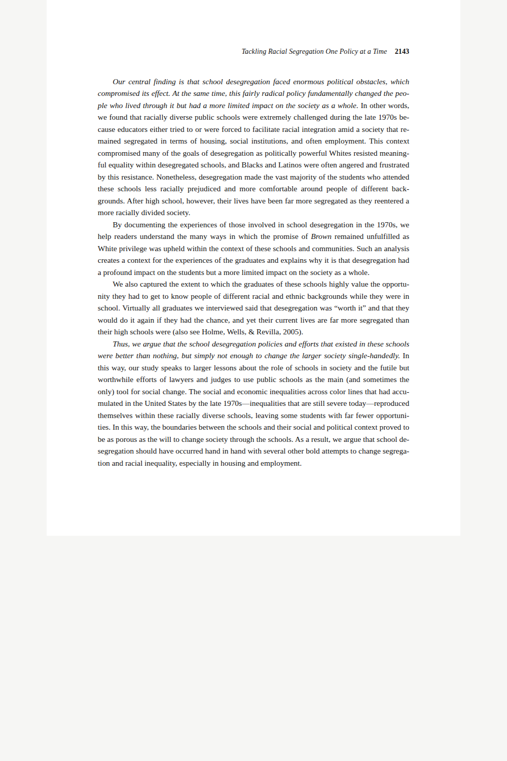Tackling Racial Segregation One Policy at a Time 2143
Our central finding is that school desegregation faced enormous political obstacles, which compromised its effect. At the same time, this fairly radical policy fundamentally changed the people who lived through it but had a more limited impact on the society as a whole. In other words, we found that racially diverse public schools were extremely challenged during the late 1970s because educators either tried to or were forced to facilitate racial integration amid a society that remained segregated in terms of housing, social institutions, and often employment. This context compromised many of the goals of desegregation as politically powerful Whites resisted meaningful equality within desegregated schools, and Blacks and Latinos were often angered and frustrated by this resistance. Nonetheless, desegregation made the vast majority of the students who attended these schools less racially prejudiced and more comfortable around people of different backgrounds. After high school, however, their lives have been far more segregated as they reentered a more racially divided society.
By documenting the experiences of those involved in school desegregation in the 1970s, we help readers understand the many ways in which the promise of Brown remained unfulfilled as White privilege was upheld within the context of these schools and communities. Such an analysis creates a context for the experiences of the graduates and explains why it is that desegregation had a profound impact on the students but a more limited impact on the society as a whole.
We also captured the extent to which the graduates of these schools highly value the opportunity they had to get to know people of different racial and ethnic backgrounds while they were in school. Virtually all graduates we interviewed said that desegregation was “worth it” and that they would do it again if they had the chance, and yet their current lives are far more segregated than their high schools were (also see Holme, Wells, & Revilla, 2005).
Thus, we argue that the school desegregation policies and efforts that existed in these schools were better than nothing, but simply not enough to change the larger society single-handedly. In this way, our study speaks to larger lessons about the role of schools in society and the futile but worthwhile efforts of lawyers and judges to use public schools as the main (and sometimes the only) tool for social change. The social and economic inequalities across color lines that had accumulated in the United States by the late 1970s—inequalities that are still severe today—reproduced themselves within these racially diverse schools, leaving some students with far fewer opportunities. In this way, the boundaries between the schools and their social and political context proved to be as porous as the will to change society through the schools. As a result, we argue that school desegregation should have occurred hand in hand with several other bold attempts to change segregation and racial inequality, especially in housing and employment.